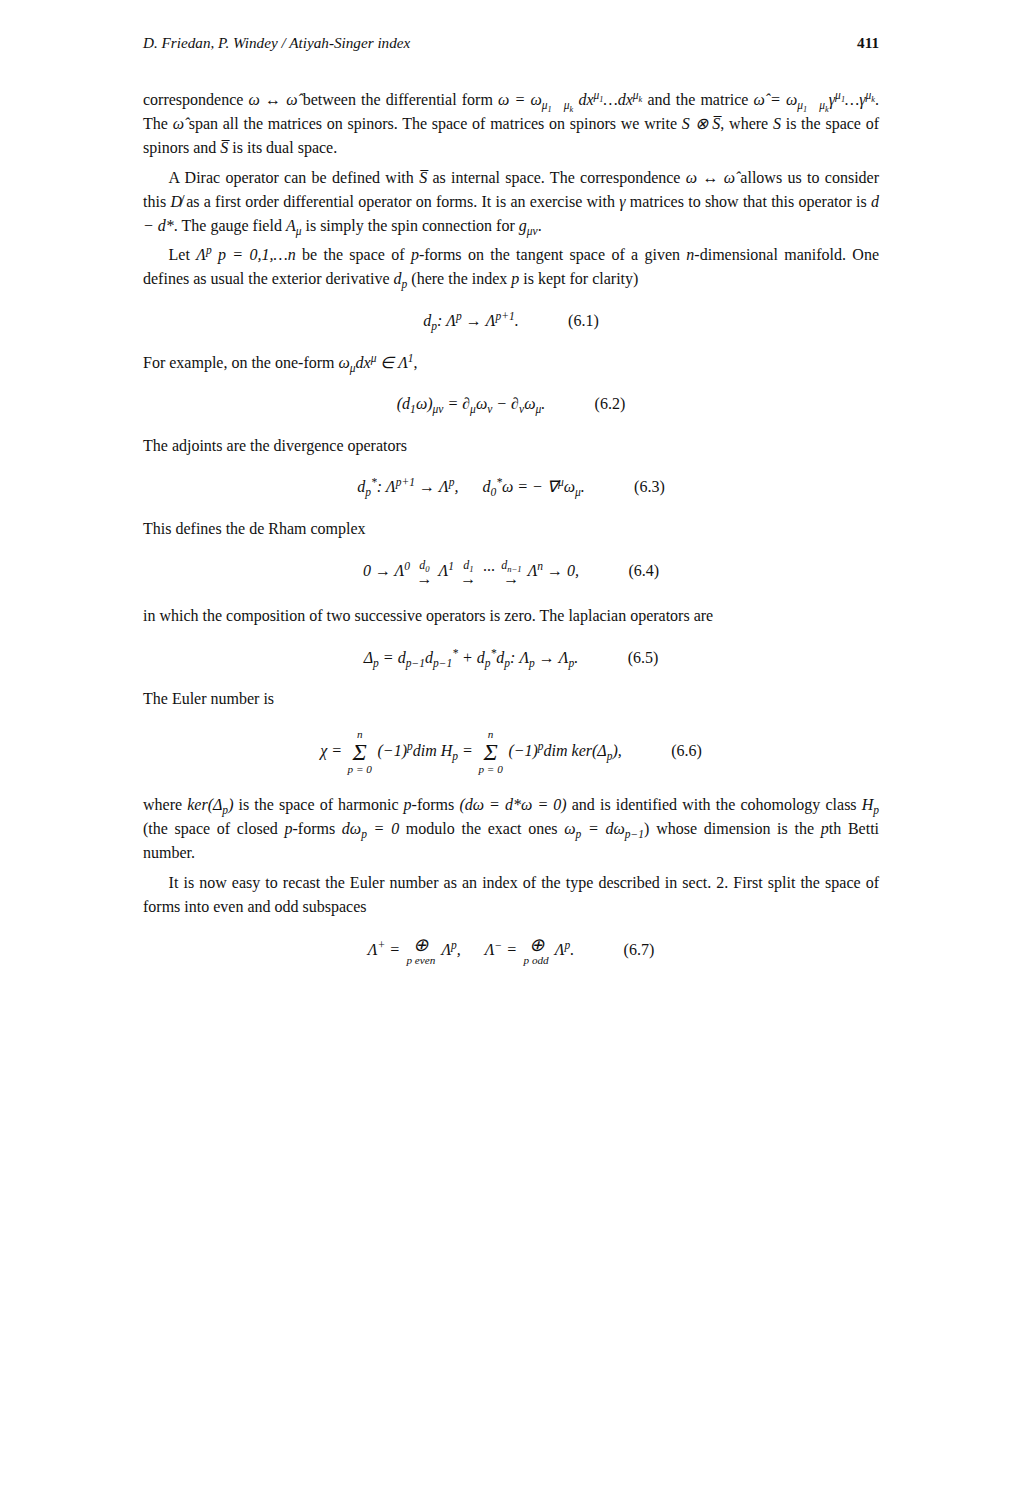D. Friedan, P. Windey / Atiyah-Singer index 411
correspondence ω ↔ ω̂ between the differential form ω = ωμ1 μk dxμ1…dxμk and the matrice ω̂ = ωμ1 μkγμ1…γμk. The ω̂ span all the matrices on spinors. The space of matrices on spinors we write S ⊗ S̅, where S is the space of spinors and S̅ is its dual space.
A Dirac operator can be defined with S̅ as internal space. The correspondence ω ↔ ω̂ allows us to consider this D̸ as a first order differential operator on forms. It is an exercise with γ matrices to show that this operator is d − d*. The gauge field Aμ is simply the spin connection for gμν.
Let Λp p = 0,1,…n be the space of p-forms on the tangent space of a given n-dimensional manifold. One defines as usual the exterior derivative dp (here the index p is kept for clarity)
dp: Λp → Λp+1. (6.1)
For example, on the one-form ωμdxμ ∈ Λ1,
(d1ω)μν = ∂μων − ∂νωμ. (6.2)
The adjoints are the divergence operators
dp*: Λp+1 → Λp, d0*ω = − ∇μωμ. (6.3)
This defines the de Rham complex
0 → Λ0 d0→ Λ1 d1→ ··· dn−1→ Λn → 0, (6.4)
in which the composition of two successive operators is zero. The laplacian operators are
Δp = dp−1dp−1* + dp*dp: Λp → Λp. (6.5)
The Euler number is
χ = nΣp = 0 (−1)pdim Hp = nΣp = 0 (−1)pdim ker(Δp), (6.6)
where ker(Δp) is the space of harmonic p-forms (dω = d*ω = 0) and is identified with the cohomology class Hp (the space of closed p-forms dωp = 0 modulo the exact ones ωp = dωp−1) whose dimension is the pth Betti number.
It is now easy to recast the Euler number as an index of the type described in sect. 2. First split the space of forms into even and odd subspaces
Λ+ = ⊕p even Λp, Λ− = ⊕p odd Λp. (6.7)